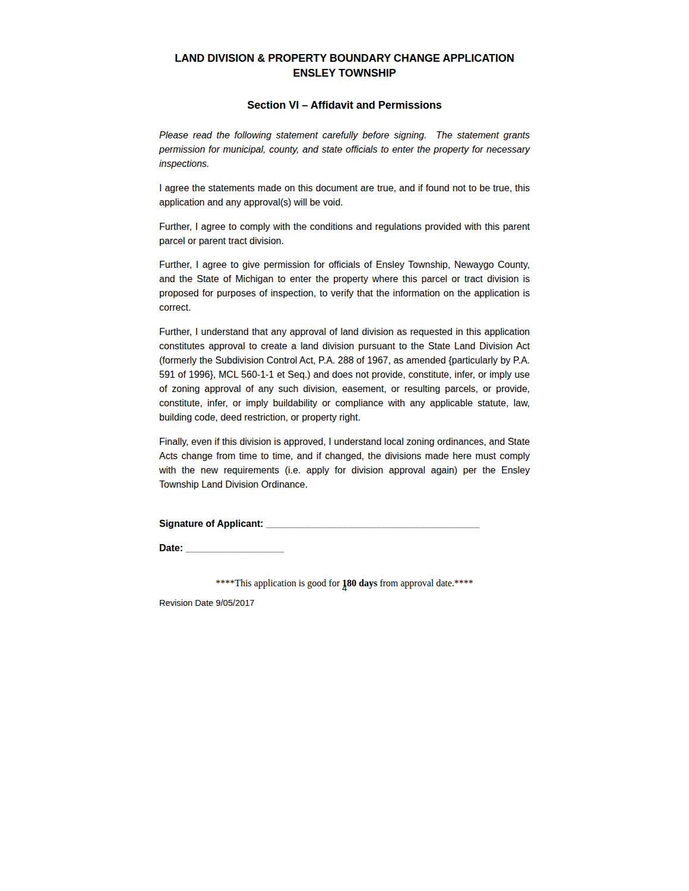LAND DIVISION & PROPERTY BOUNDARY CHANGE APPLICATION
ENSLEY TOWNSHIP
Section VI – Affidavit and Permissions
Please read the following statement carefully before signing. The statement grants permission for municipal, county, and state officials to enter the property for necessary inspections.
I agree the statements made on this document are true, and if found not to be true, this application and any approval(s) will be void.
Further, I agree to comply with the conditions and regulations provided with this parent parcel or parent tract division.
Further, I agree to give permission for officials of Ensley Township, Newaygo County, and the State of Michigan to enter the property where this parcel or tract division is proposed for purposes of inspection, to verify that the information on the application is correct.
Further, I understand that any approval of land division as requested in this application constitutes approval to create a land division pursuant to the State Land Division Act (formerly the Subdivision Control Act, P.A. 288 of 1967, as amended {particularly by P.A. 591 of 1996}, MCL 560-1-1 et Seq.) and does not provide, constitute, infer, or imply use of zoning approval of any such division, easement, or resulting parcels, or provide, constitute, infer, or imply buildability or compliance with any applicable statute, law, building code, deed restriction, or property right.
Finally, even if this division is approved, I understand local zoning ordinances, and State Acts change from time to time, and if changed, the divisions made here must comply with the new requirements (i.e. apply for division approval again) per the Ensley Township Land Division Ordinance.
Signature of Applicant: _______________________________________
Date: __________________
****This application is good for 180 days from approval date.****
4
Revision Date 9/05/2017